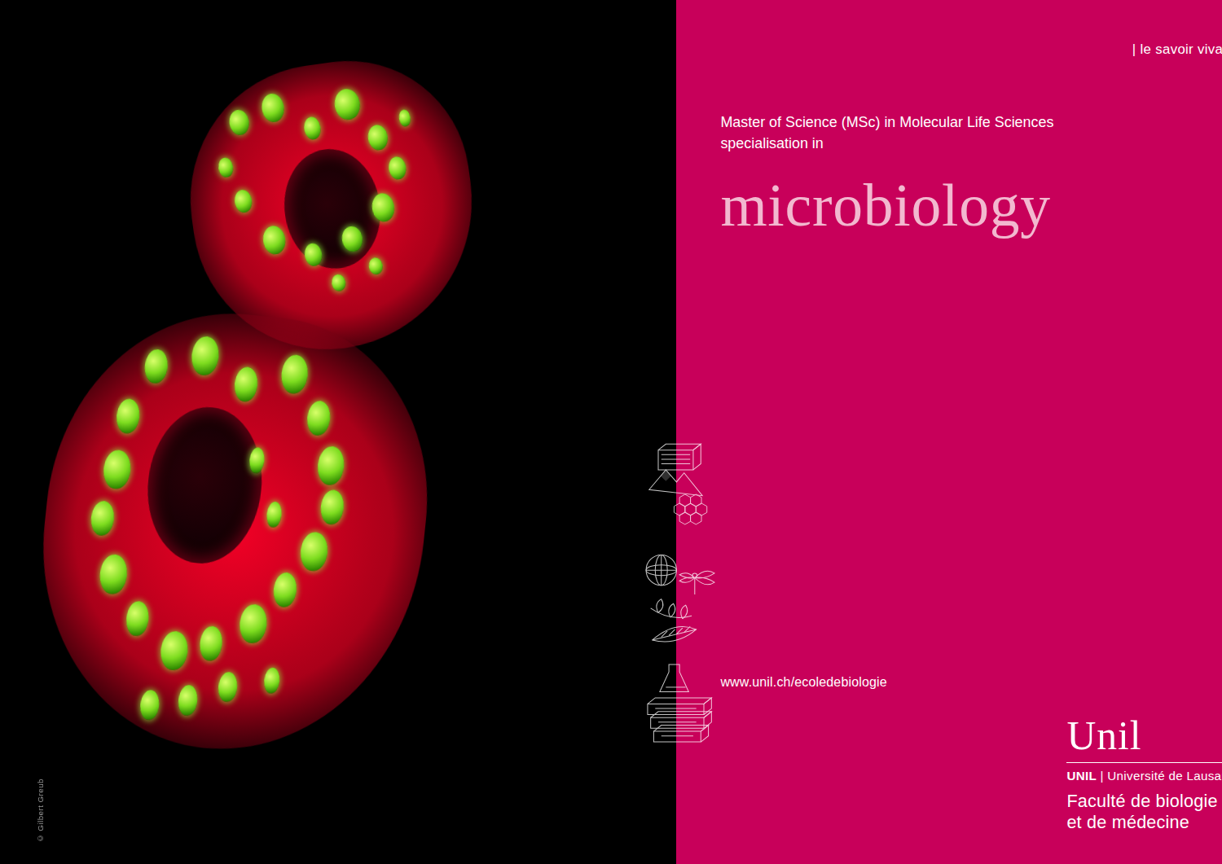© Gilbert Greub
| le savoir vivant |
Master of Science (MSc) in Molecular Life Sciences
specialisation in
microbiology
www.unil.ch/ecoledebiologie
Unil
UNIL | Université de Lausanne
Faculté de biologie
et de médecine